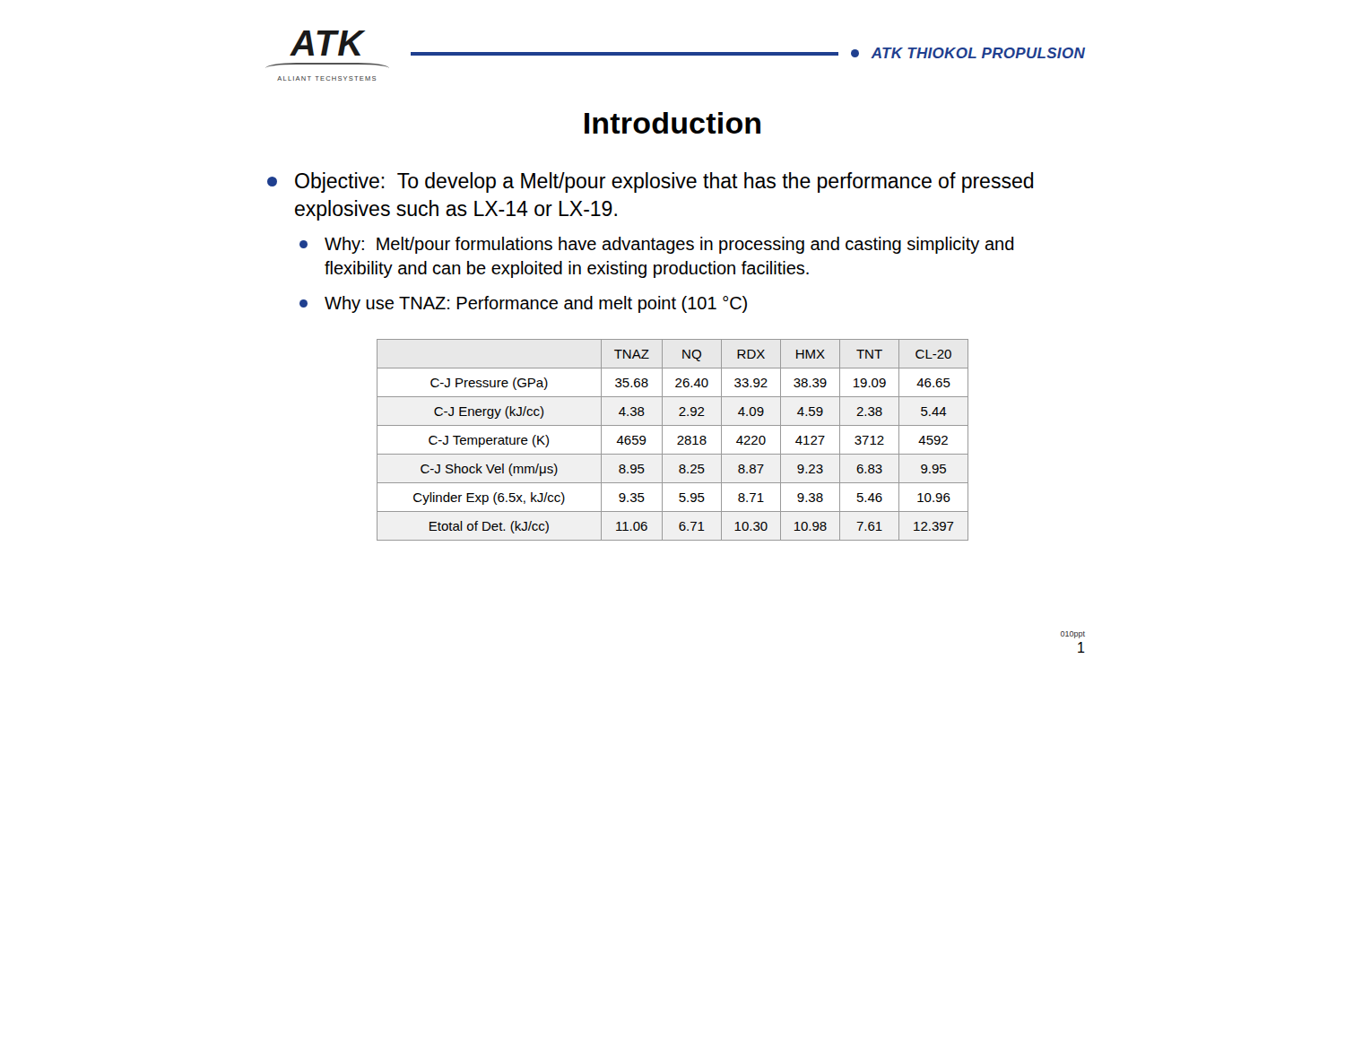ATK
Alliant Techsystems
ATK THIOKOL PROPULSION
Introduction
Objective: To develop a Melt/pour explosive that has the performance of pressed explosives such as LX-14 or LX-19.
Why: Melt/pour formulations have advantages in processing and casting simplicity and flexibility and can be exploited in existing production facilities.
Why use TNAZ: Performance and melt point (101 °C)
| | TNAZ | NQ | RDX | HMX | TNT | CL-20 |
| --- | --- | --- | --- | --- | --- | --- |
| C-J Pressure (GPa) | 35.68 | 26.40 | 33.92 | 38.39 | 19.09 | 46.65 |
| C-J Energy (kJ/cc) | 4.38 | 2.92 | 4.09 | 4.59 | 2.38 | 5.44 |
| C-J Temperature (K) | 4659 | 2818 | 4220 | 4127 | 3712 | 4592 |
| C-J Shock Vel (mm/μs) | 8.95 | 8.25 | 8.87 | 9.23 | 6.83 | 9.95 |
| Cylinder Exp (6.5x, kJ/cc) | 9.35 | 5.95 | 8.71 | 9.38 | 5.46 | 10.96 |
| Etotal of Det. (kJ/cc) | 11.06 | 6.71 | 10.30 | 10.98 | 7.61 | 12.397 |
010ppt
1